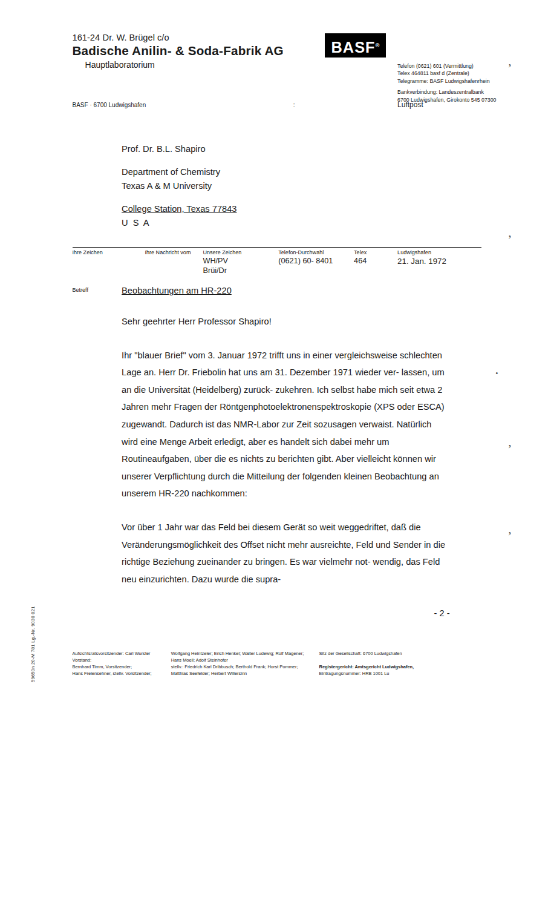’
’
’
’
•
161-24 Dr. W. Brügel c/o
Badische Anilin- & Soda-Fabrik AG
Hauptlaboratorium
BASF®
Telefon (0621) 601 (Vermittlung)
Telex 464811 basf d (Zentrale)
Telegramme: BASF Ludwigshafenrhein Bankverbindung: Landeszentralbank
6700 Ludwigshafen, Girokonto 545 07300
Luftpost
BASF · 6700 Ludwigshafen :
Prof. Dr. B.L. Shapiro
Department of Chemistry
Texas A & M University
College Station, Texas 77843
U S A
Ihre Zeichen
Ihre Nachricht vom
Unsere Zeichen WH/PV
Brüi/Dr
Telefon-Durchwahl (0621) 60- 8401
Telex 464
Ludwigshafen 21. Jan. 1972
Betreff
Beobachtungen am HR-220
Sehr geehrter Herr Professor Shapiro!
Ihr "blauer Brief" vom 3. Januar 1972 trifft uns in einer vergleichsweise schlechten Lage an. Herr Dr. Friebolin hat uns am 31. Dezember 1971 wieder ver- lassen, um an die Universität (Heidelberg) zurück- zukehren. Ich selbst habe mich seit etwa 2 Jahren mehr Fragen der Röntgenphotoelektronenspektroskopie (XPS oder ESCA) zugewandt. Dadurch ist das NMR-Labor zur Zeit sozusagen verwaist. Natürlich wird eine Menge Arbeit erledigt, aber es handelt sich dabei mehr um Routineaufgaben, über die es nichts zu berichten gibt. Aber vielleicht können wir unserer Verpflichtung durch die Mitteilung der folgenden kleinen Beobachtung an unserem HR-220 nachkommen:
Vor über 1 Jahr war das Feld bei diesem Gerät so weit weggedriftet, daß die Veränderungsmöglichkeit des Offset nicht mehr ausreichte, Feld und Sender in die richtige Beziehung zueinander zu bringen. Es war vielmehr not- wendig, das Feld neu einzurichten. Dazu wurde die supra-
- 2 -
Aufsichtsratsvorsitzender: Carl Wurster
Vorstand:
Bernhard Timm, Vorsitzender;
Hans Freiensehner, stellv. Vorsitzender;
Wolfgang Heintzeler; Erich Henkel; Walter Ludewig; Rolf Magener;
Hans Moell; Adolf Steinhofer
stellv.: Friedrich Karl Dribbusch; Berthold Frank; Horst Pommer;
Matthias Seefelder; Herbert Willersinn
Sitz der Gesellschaft: 6700 Ludwigshafen
Registergericht: Amtsgericht Ludwigshafen,
Eintragungsnummer: HRB 1001 Lu
59650n 20-M 781 Lg.-Nr. 9030 021